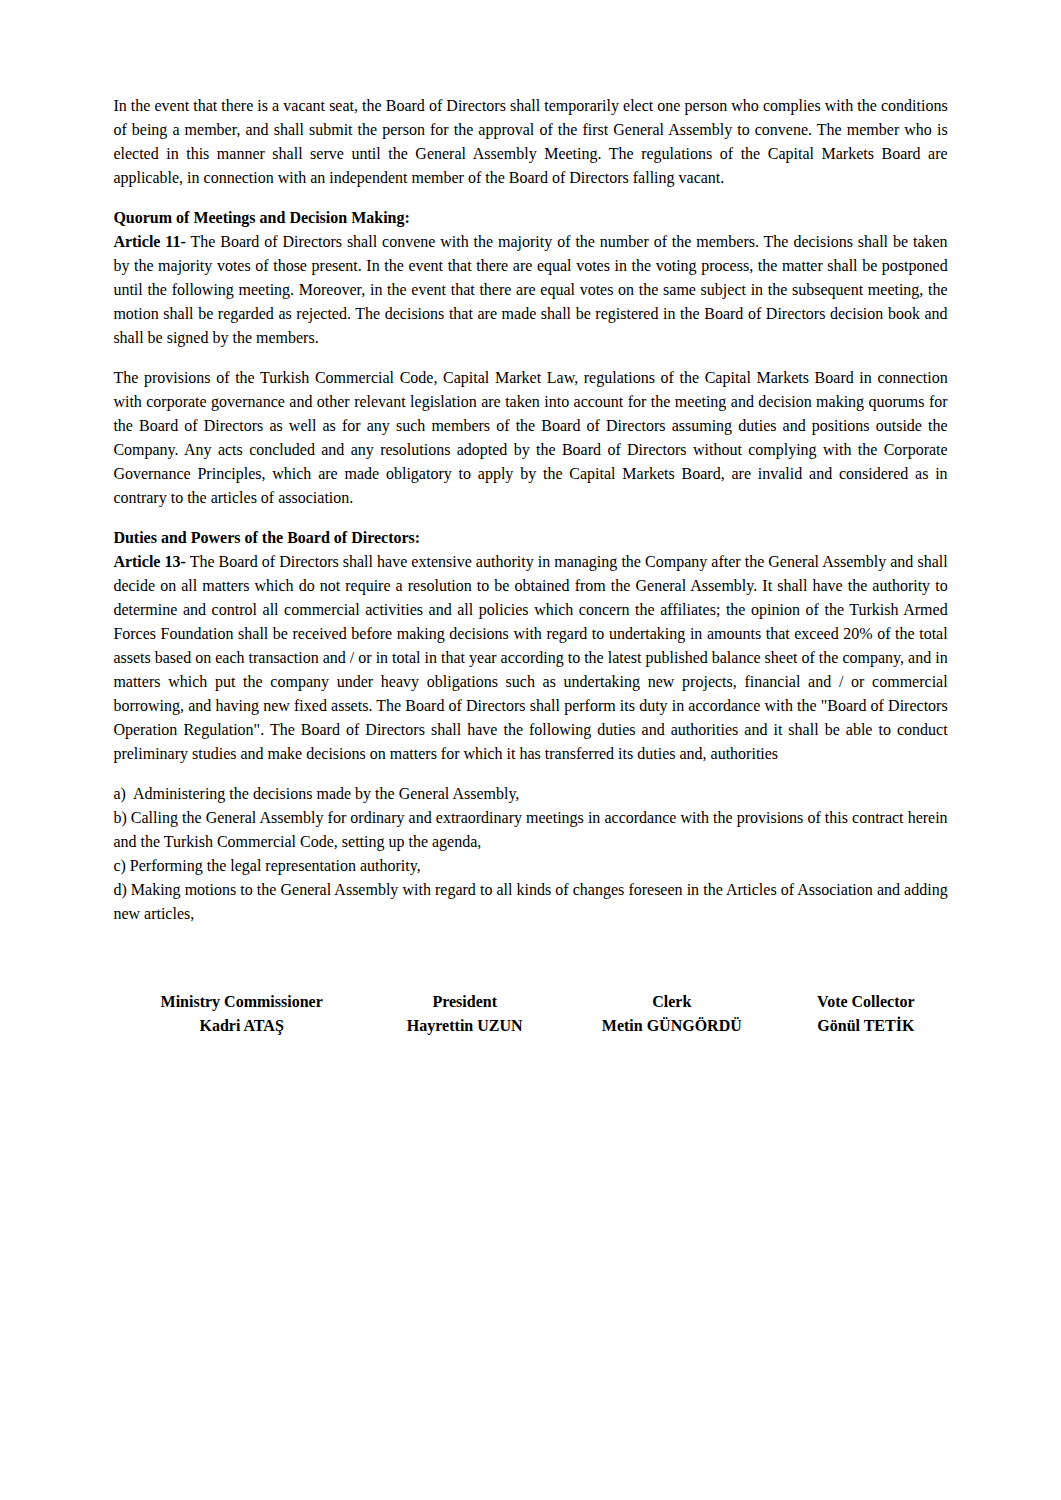In the event that there is a vacant seat, the Board of Directors shall temporarily elect one person who complies with the conditions of being a member, and shall submit the person for the approval of the first General Assembly to convene. The member who is elected in this manner shall serve until the General Assembly Meeting. The regulations of the Capital Markets Board are applicable, in connection with an independent member of the Board of Directors falling vacant.
Quorum of Meetings and Decision Making:
Article 11- The Board of Directors shall convene with the majority of the number of the members. The decisions shall be taken by the majority votes of those present. In the event that there are equal votes in the voting process, the matter shall be postponed until the following meeting. Moreover, in the event that there are equal votes on the same subject in the subsequent meeting, the motion shall be regarded as rejected. The decisions that are made shall be registered in the Board of Directors decision book and shall be signed by the members.
The provisions of the Turkish Commercial Code, Capital Market Law, regulations of the Capital Markets Board in connection with corporate governance and other relevant legislation are taken into account for the meeting and decision making quorums for the Board of Directors as well as for any such members of the Board of Directors assuming duties and positions outside the Company. Any acts concluded and any resolutions adopted by the Board of Directors without complying with the Corporate Governance Principles, which are made obligatory to apply by the Capital Markets Board, are invalid and considered as in contrary to the articles of association.
Duties and Powers of the Board of Directors:
Article 13- The Board of Directors shall have extensive authority in managing the Company after the General Assembly and shall decide on all matters which do not require a resolution to be obtained from the General Assembly. It shall have the authority to determine and control all commercial activities and all policies which concern the affiliates; the opinion of the Turkish Armed Forces Foundation shall be received before making decisions with regard to undertaking in amounts that exceed 20% of the total assets based on each transaction and / or in total in that year according to the latest published balance sheet of the company, and in matters which put the company under heavy obligations such as undertaking new projects, financial and / or commercial borrowing, and having new fixed assets. The Board of Directors shall perform its duty in accordance with the "Board of Directors Operation Regulation". The Board of Directors shall have the following duties and authorities and it shall be able to conduct preliminary studies and make decisions on matters for which it has transferred its duties and, authorities
a) Administering the decisions made by the General Assembly,
b) Calling the General Assembly for ordinary and extraordinary meetings in accordance with the provisions of this contract herein and the Turkish Commercial Code, setting up the agenda,
c) Performing the legal representation authority,
d) Making motions to the General Assembly with regard to all kinds of changes foreseen in the Articles of Association and adding new articles,
| Ministry Commissioner | President | Clerk | Vote Collector |
| Kadri ATAŞ | Hayrettin UZUN | Metin GÜNGÖRDÜ | Gönül TETİK |